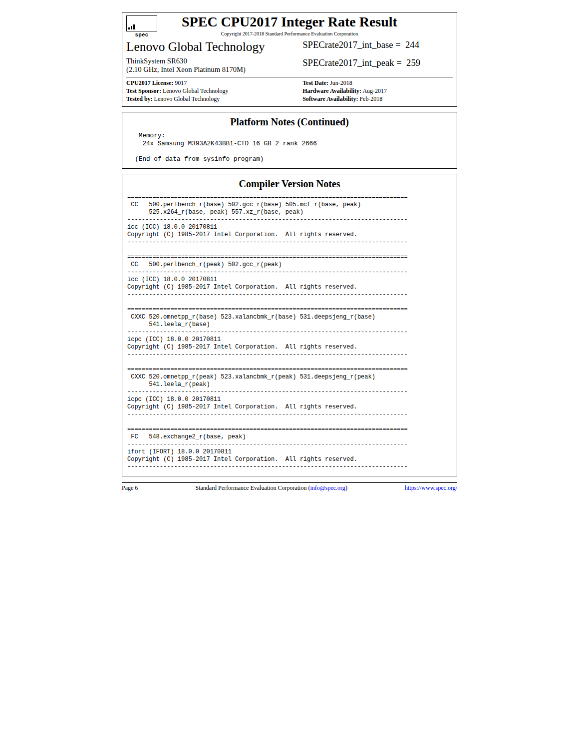spec
SPEC CPU2017 Integer Rate Result
Copyright 2017-2018 Standard Performance Evaluation Corporation
| Lenovo Global Technology ThinkSystem SR630 (2.10 GHz, Intel Xeon Platinum 8170M) | SPECrate2017_int_base = 244 SPECrate2017_int_peak = 259 |
| CPU2017 License: 9017 | Test Date: Jun-2018 |
| Test Sponsor: Lenovo Global Technology | Hardware Availability: Aug-2017 |
| Tested by: Lenovo Global Technology | Software Availability: Feb-2018 |
Platform Notes (Continued)
   Memory:
    24x Samsung M393A2K43BB1-CTD 16 GB 2 rank 2666

  (End of data from sysinfo program)
Compiler Version Notes
==============================================================================
 CC   500.perlbench_r(base) 502.gcc_r(base) 505.mcf_r(base, peak)
      525.x264_r(base, peak) 557.xz_r(base, peak)
------------------------------------------------------------------------------
icc (ICC) 18.0.0 20170811
Copyright (C) 1985-2017 Intel Corporation.  All rights reserved.
------------------------------------------------------------------------------

==============================================================================
 CC   500.perlbench_r(peak) 502.gcc_r(peak)
------------------------------------------------------------------------------
icc (ICC) 18.0.0 20170811
Copyright (C) 1985-2017 Intel Corporation.  All rights reserved.
------------------------------------------------------------------------------

==============================================================================
 CXXC 520.omnetpp_r(base) 523.xalancbmk_r(base) 531.deepsjeng_r(base)
      541.leela_r(base)
------------------------------------------------------------------------------
icpc (ICC) 18.0.0 20170811
Copyright (C) 1985-2017 Intel Corporation.  All rights reserved.
------------------------------------------------------------------------------

==============================================================================
 CXXC 520.omnetpp_r(peak) 523.xalancbmk_r(peak) 531.deepsjeng_r(peak)
      541.leela_r(peak)
------------------------------------------------------------------------------
icpc (ICC) 18.0.0 20170811
Copyright (C) 1985-2017 Intel Corporation.  All rights reserved.
------------------------------------------------------------------------------

==============================================================================
 FC   548.exchange2_r(base, peak)
------------------------------------------------------------------------------
ifort (IFORT) 18.0.0 20170811
Copyright (C) 1985-2017 Intel Corporation.  All rights reserved.
------------------------------------------------------------------------------
Page 6
Standard Performance Evaluation Corporation (info@spec.org)
https://www.spec.org/